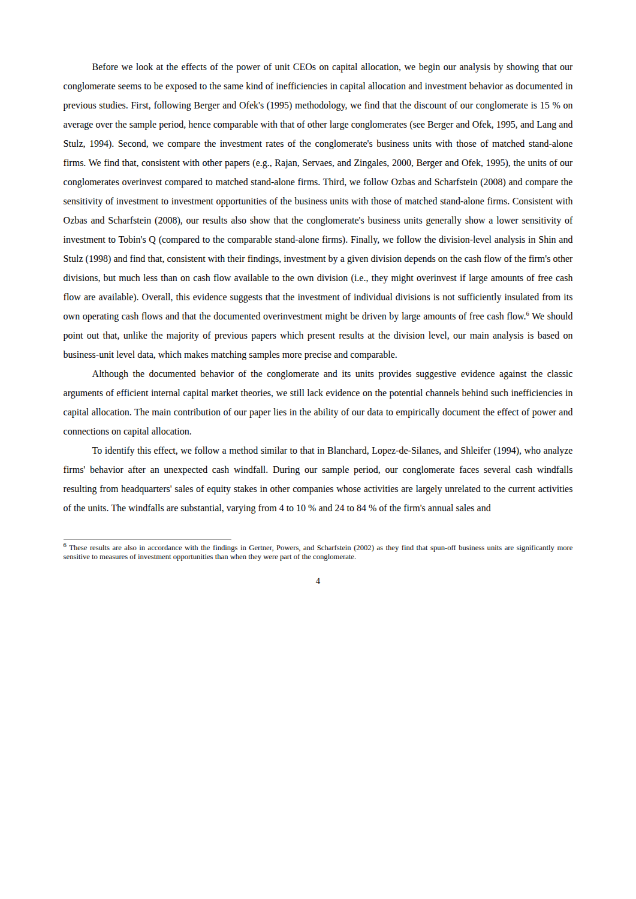Before we look at the effects of the power of unit CEOs on capital allocation, we begin our analysis by showing that our conglomerate seems to be exposed to the same kind of inefficiencies in capital allocation and investment behavior as documented in previous studies. First, following Berger and Ofek's (1995) methodology, we find that the discount of our conglomerate is 15 % on average over the sample period, hence comparable with that of other large conglomerates (see Berger and Ofek, 1995, and Lang and Stulz, 1994). Second, we compare the investment rates of the conglomerate's business units with those of matched stand-alone firms. We find that, consistent with other papers (e.g., Rajan, Servaes, and Zingales, 2000, Berger and Ofek, 1995), the units of our conglomerates overinvest compared to matched stand-alone firms. Third, we follow Ozbas and Scharfstein (2008) and compare the sensitivity of investment to investment opportunities of the business units with those of matched stand-alone firms. Consistent with Ozbas and Scharfstein (2008), our results also show that the conglomerate's business units generally show a lower sensitivity of investment to Tobin's Q (compared to the comparable stand-alone firms). Finally, we follow the division-level analysis in Shin and Stulz (1998) and find that, consistent with their findings, investment by a given division depends on the cash flow of the firm's other divisions, but much less than on cash flow available to the own division (i.e., they might overinvest if large amounts of free cash flow are available). Overall, this evidence suggests that the investment of individual divisions is not sufficiently insulated from its own operating cash flows and that the documented overinvestment might be driven by large amounts of free cash flow.6 We should point out that, unlike the majority of previous papers which present results at the division level, our main analysis is based on business-unit level data, which makes matching samples more precise and comparable.
Although the documented behavior of the conglomerate and its units provides suggestive evidence against the classic arguments of efficient internal capital market theories, we still lack evidence on the potential channels behind such inefficiencies in capital allocation. The main contribution of our paper lies in the ability of our data to empirically document the effect of power and connections on capital allocation.
To identify this effect, we follow a method similar to that in Blanchard, Lopez-de-Silanes, and Shleifer (1994), who analyze firms' behavior after an unexpected cash windfall. During our sample period, our conglomerate faces several cash windfalls resulting from headquarters' sales of equity stakes in other companies whose activities are largely unrelated to the current activities of the units. The windfalls are substantial, varying from 4 to 10 % and 24 to 84 % of the firm's annual sales and
6 These results are also in accordance with the findings in Gertner, Powers, and Scharfstein (2002) as they find that spun-off business units are significantly more sensitive to measures of investment opportunities than when they were part of the conglomerate.
4